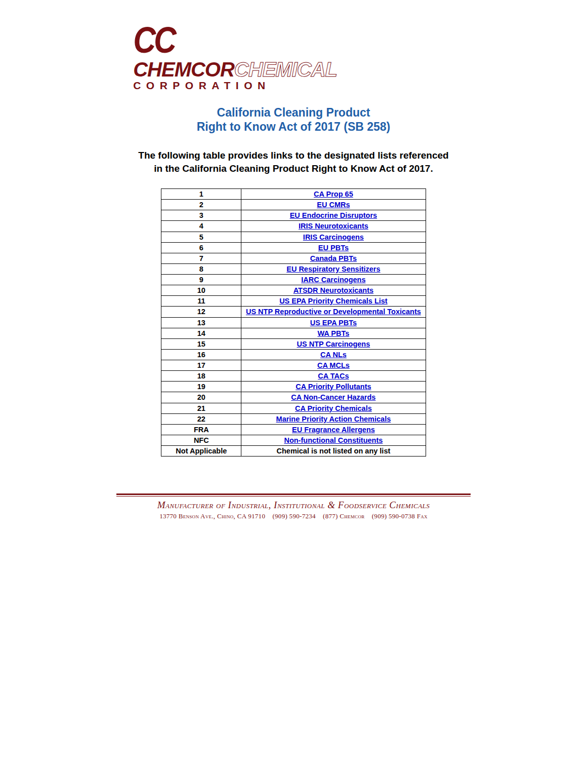CC
CHEMCORCHEMICAL
CORPORATION
California Cleaning Product
Right to Know Act of 2017 (SB 258)
The following table provides links to the designated lists referenced in the California Cleaning Product Right to Know Act of 2017.
| 1 | CA Prop 65 |
| 2 | EU CMRs |
| 3 | EU Endocrine Disruptors |
| 4 | IRIS Neurotoxicants |
| 5 | IRIS Carcinogens |
| 6 | EU PBTs |
| 7 | Canada PBTs |
| 8 | EU Respiratory Sensitizers |
| 9 | IARC Carcinogens |
| 10 | ATSDR Neurotoxicants |
| 11 | US EPA Priority Chemicals List |
| 12 | US NTP Reproductive or Developmental Toxicants |
| 13 | US EPA PBTs |
| 14 | WA PBTs |
| 15 | US NTP Carcinogens |
| 16 | CA NLs |
| 17 | CA MCLs |
| 18 | CA TACs |
| 19 | CA Priority Pollutants |
| 20 | CA Non-Cancer Hazards |
| 21 | CA Priority Chemicals |
| 22 | Marine Priority Action Chemicals |
| FRA | EU Fragrance Allergens |
| NFC | Non-functional Constituents |
| Not Applicable | Chemical is not listed on any list |
Manufacturer of Industrial, Institutional & Foodservice Chemicals
13770 Benson Ave., Chino, CA 91710 (909) 590-7234 (877) Chemcor (909) 590-0738 Fax